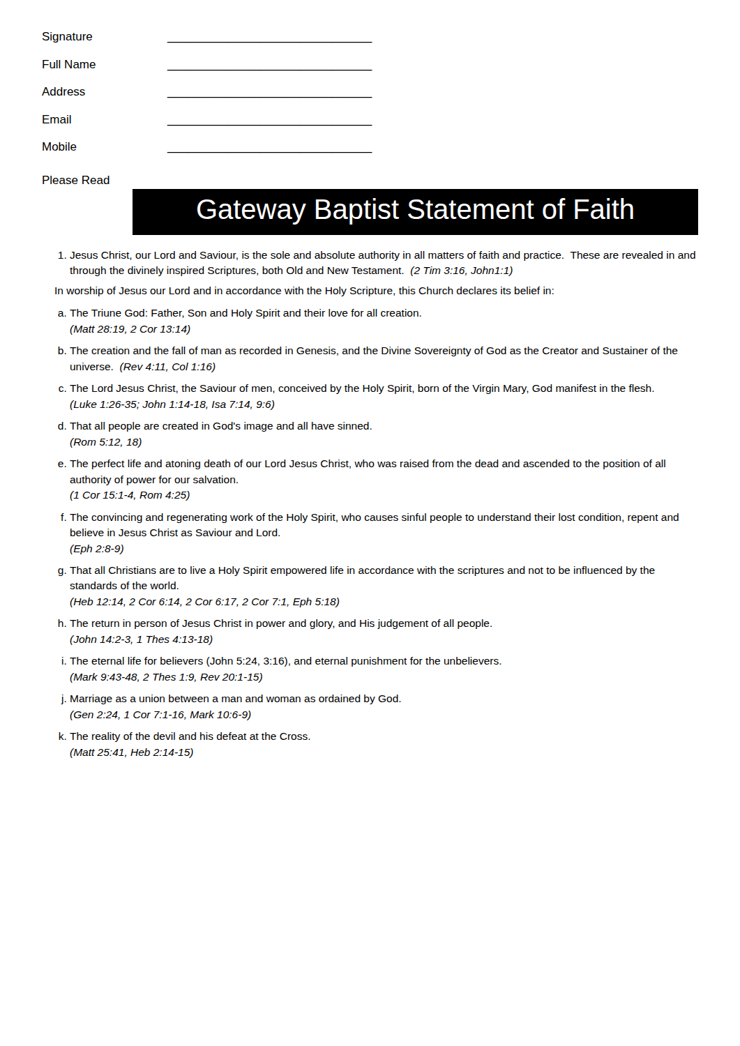Signature _______________________________
Full Name _______________________________
Address _______________________________
Email _______________________________
Mobile _______________________________
Please Read
Gateway Baptist Statement of Faith
Jesus Christ, our Lord and Saviour, is the sole and absolute authority in all matters of faith and practice. These are revealed in and through the divinely inspired Scriptures, both Old and New Testament. (2 Tim 3:16, John1:1)
In worship of Jesus our Lord and in accordance with the Holy Scripture, this Church declares its belief in:
The Triune God: Father, Son and Holy Spirit and their love for all creation. (Matt 28:19, 2 Cor 13:14)
The creation and the fall of man as recorded in Genesis, and the Divine Sovereignty of God as the Creator and Sustainer of the universe. (Rev 4:11, Col 1:16)
The Lord Jesus Christ, the Saviour of men, conceived by the Holy Spirit, born of the Virgin Mary, God manifest in the flesh. (Luke 1:26-35; John 1:14-18, Isa 7:14, 9:6)
That all people are created in God's image and all have sinned. (Rom 5:12, 18)
The perfect life and atoning death of our Lord Jesus Christ, who was raised from the dead and ascended to the position of all authority of power for our salvation. (1 Cor 15:1-4, Rom 4:25)
The convincing and regenerating work of the Holy Spirit, who causes sinful people to understand their lost condition, repent and believe in Jesus Christ as Saviour and Lord. (Eph 2:8-9)
That all Christians are to live a Holy Spirit empowered life in accordance with the scriptures and not to be influenced by the standards of the world. (Heb 12:14, 2 Cor 6:14, 2 Cor 6:17, 2 Cor 7:1, Eph 5:18)
The return in person of Jesus Christ in power and glory, and His judgement of all people. (John 14:2-3, 1 Thes 4:13-18)
The eternal life for believers (John 5:24, 3:16), and eternal punishment for the unbelievers. (Mark 9:43-48, 2 Thes 1:9, Rev 20:1-15)
Marriage as a union between a man and woman as ordained by God. (Gen 2:24, 1 Cor 7:1-16, Mark 10:6-9)
The reality of the devil and his defeat at the Cross. (Matt 25:41, Heb 2:14-15)